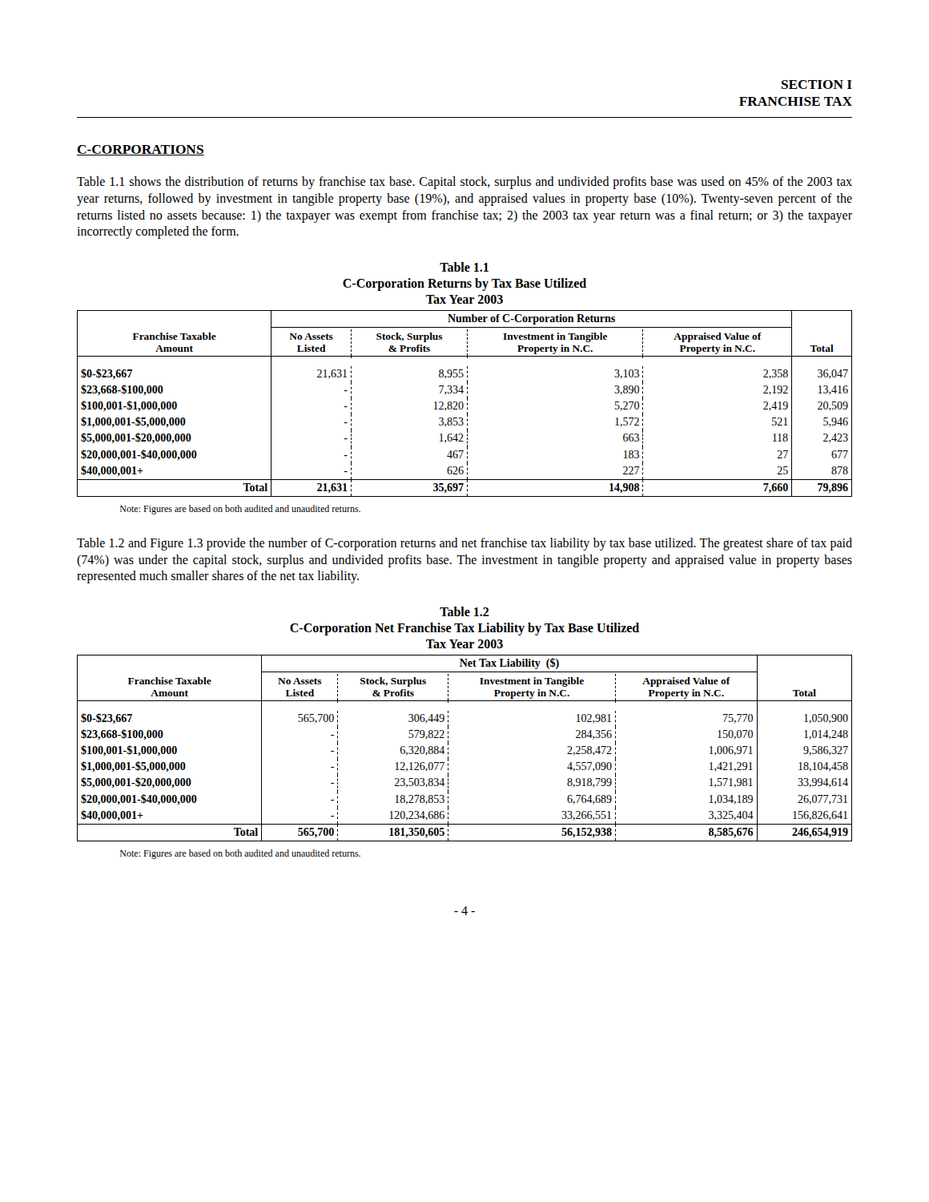SECTION I
FRANCHISE TAX
C-CORPORATIONS
Table 1.1 shows the distribution of returns by franchise tax base. Capital stock, surplus and undivided profits base was used on 45% of the 2003 tax year returns, followed by investment in tangible property base (19%), and appraised values in property base (10%). Twenty-seven percent of the returns listed no assets because: 1) the taxpayer was exempt from franchise tax; 2) the 2003 tax year return was a final return; or 3) the taxpayer incorrectly completed the form.
Table 1.1
C-Corporation Returns by Tax Base Utilized
Tax Year 2003
| | Number of C-Corporation Returns | |
| Franchise Taxable Amount | No Assets Listed | Stock, Surplus & Profits | Investment in Tangible Property in N.C. | Appraised Value of Property in N.C. | Total |
| $0-$23,667 | 21,631 | 8,955 | 3,103 | 2,358 | 36,047 |
| $23,668-$100,000 | - | 7,334 | 3,890 | 2,192 | 13,416 |
| $100,001-$1,000,000 | - | 12,820 | 5,270 | 2,419 | 20,509 |
| $1,000,001-$5,000,000 | - | 3,853 | 1,572 | 521 | 5,946 |
| $5,000,001-$20,000,000 | - | 1,642 | 663 | 118 | 2,423 |
| $20,000,001-$40,000,000 | - | 467 | 183 | 27 | 677 |
| $40,000,001+ | - | 626 | 227 | 25 | 878 |
| Total | 21,631 | 35,697 | 14,908 | 7,660 | 79,896 |
Note: Figures are based on both audited and unaudited returns.
Table 1.2 and Figure 1.3 provide the number of C-corporation returns and net franchise tax liability by tax base utilized. The greatest share of tax paid (74%) was under the capital stock, surplus and undivided profits base. The investment in tangible property and appraised value in property bases represented much smaller shares of the net tax liability.
Table 1.2
C-Corporation Net Franchise Tax Liability by Tax Base Utilized
Tax Year 2003
| | Net Tax Liability ($) | |
| Franchise Taxable Amount | No Assets Listed | Stock, Surplus & Profits | Investment in Tangible Property in N.C. | Appraised Value of Property in N.C. | Total |
| $0-$23,667 | 565,700 | 306,449 | 102,981 | 75,770 | 1,050,900 |
| $23,668-$100,000 | - | 579,822 | 284,356 | 150,070 | 1,014,248 |
| $100,001-$1,000,000 | - | 6,320,884 | 2,258,472 | 1,006,971 | 9,586,327 |
| $1,000,001-$5,000,000 | - | 12,126,077 | 4,557,090 | 1,421,291 | 18,104,458 |
| $5,000,001-$20,000,000 | - | 23,503,834 | 8,918,799 | 1,571,981 | 33,994,614 |
| $20,000,001-$40,000,000 | - | 18,278,853 | 6,764,689 | 1,034,189 | 26,077,731 |
| $40,000,001+ | - | 120,234,686 | 33,266,551 | 3,325,404 | 156,826,641 |
| Total | 565,700 | 181,350,605 | 56,152,938 | 8,585,676 | 246,654,919 |
Note: Figures are based on both audited and unaudited returns.
- 4 -